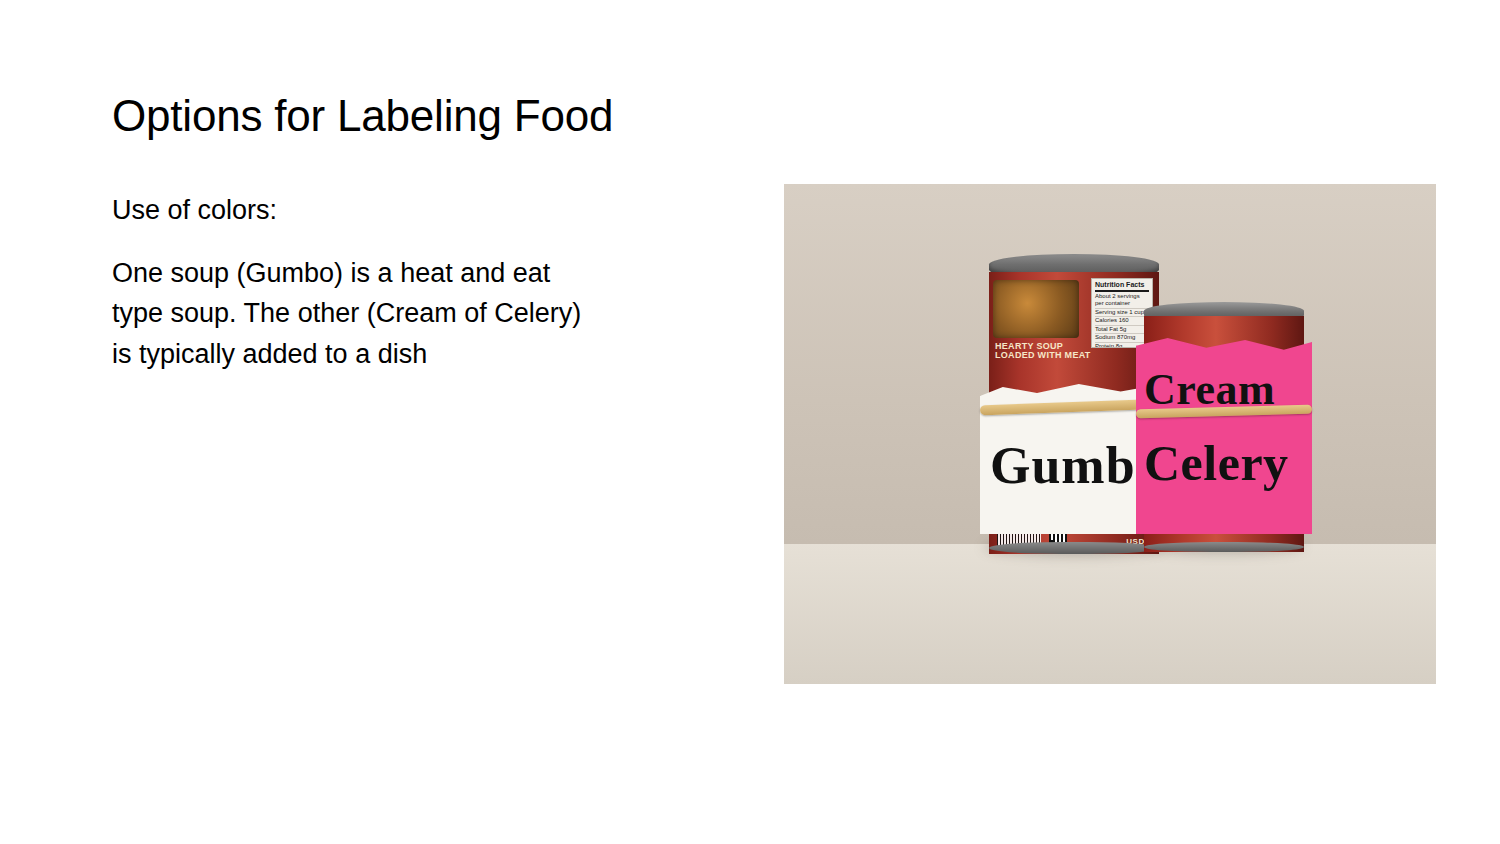Options for Labeling Food
Use of colors:
One soup (Gumbo) is a heat and eat type soup. The other (Cream of Celery) is typically added to a dish
Hearty Soup
Loaded with Meat
Nutrition Facts
About 2 servings per container
Serving size 1 cup
Calories 160
Total Fat 5g
Sodium 870mg
Protein 8g
USDA
Gumbo
Cream
Celery